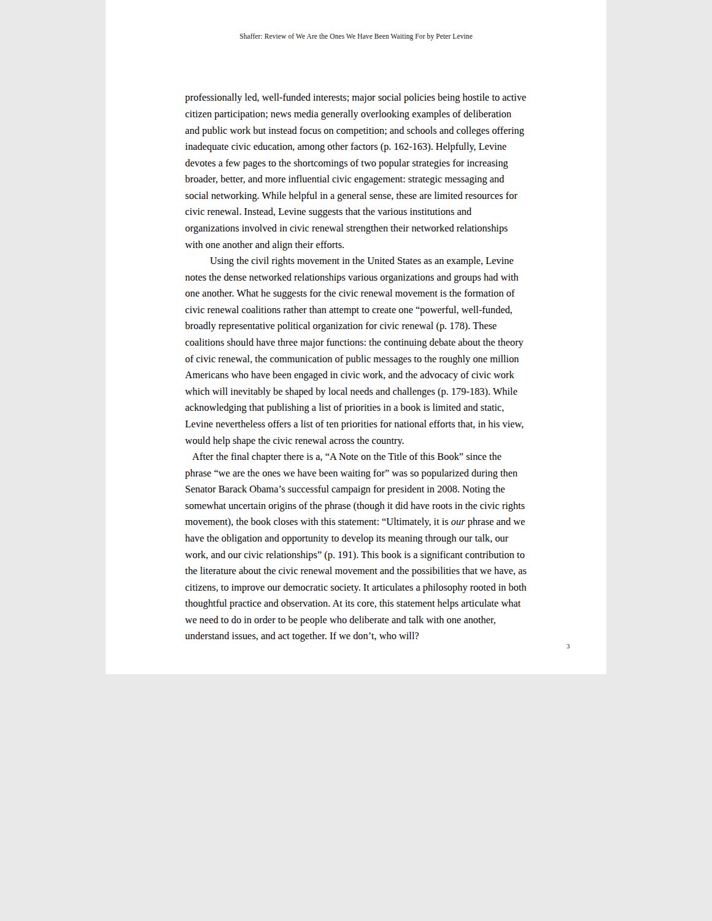Shaffer: Review of We Are the Ones We Have Been Waiting For by Peter Levine
professionally led, well-funded interests; major social policies being hostile to active citizen participation; news media generally overlooking examples of deliberation and public work but instead focus on competition; and schools and colleges offering inadequate civic education, among other factors (p. 162-163). Helpfully, Levine devotes a few pages to the shortcomings of two popular strategies for increasing broader, better, and more influential civic engagement: strategic messaging and social networking. While helpful in a general sense, these are limited resources for civic renewal. Instead, Levine suggests that the various institutions and organizations involved in civic renewal strengthen their networked relationships with one another and align their efforts.
Using the civil rights movement in the United States as an example, Levine notes the dense networked relationships various organizations and groups had with one another. What he suggests for the civic renewal movement is the formation of civic renewal coalitions rather than attempt to create one “powerful, well-funded, broadly representative political organization for civic renewal (p. 178). These coalitions should have three major functions: the continuing debate about the theory of civic renewal, the communication of public messages to the roughly one million Americans who have been engaged in civic work, and the advocacy of civic work which will inevitably be shaped by local needs and challenges (p. 179-183). While acknowledging that publishing a list of priorities in a book is limited and static, Levine nevertheless offers a list of ten priorities for national efforts that, in his view, would help shape the civic renewal across the country.
After the final chapter there is a, “A Note on the Title of this Book” since the phrase “we are the ones we have been waiting for” was so popularized during then Senator Barack Obama’s successful campaign for president in 2008. Noting the somewhat uncertain origins of the phrase (though it did have roots in the civic rights movement), the book closes with this statement: “Ultimately, it is our phrase and we have the obligation and opportunity to develop its meaning through our talk, our work, and our civic relationships” (p. 191). This book is a significant contribution to the literature about the civic renewal movement and the possibilities that we have, as citizens, to improve our democratic society. It articulates a philosophy rooted in both thoughtful practice and observation. At its core, this statement helps articulate what we need to do in order to be people who deliberate and talk with one another, understand issues, and act together. If we don’t, who will?
3